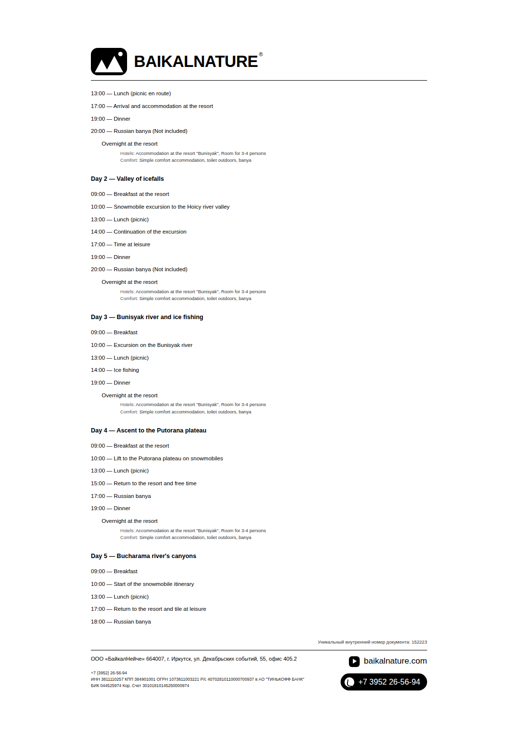BAIKALNATURE®
13:00 — Lunch (picnic en route)
17:00 — Arrival and accommodation at the resort
19:00 — Dinner
20:00 — Russian banya (Not included)
Overnight at the resort
Hotels: Accommodation at the resort "Bunisyak", Room for 3-4 persons
Comfort: Simple comfort accommodation, toilet outdoors, banya
Day 2 — Valley of icefalls
09:00 — Breakfast at the resort
10:00 — Snowmobile excursion to the Hoicy river valley
13:00 — Lunch (picnic)
14:00 — Continuation of the excursion
17:00 — Time at leisure
19:00 — Dinner
20:00 — Russian banya (Not included)
Overnight at the resort
Hotels: Accommodation at the resort "Bunisyak", Room for 3-4 persons
Comfort: Simple comfort accommodation, toilet outdoors, banya
Day 3 — Bunisyak river and ice fishing
09:00 — Breakfast
10:00 — Excursion on the Bunisyak river
13:00 — Lunch (picnic)
14:00 — Ice fishing
19:00 — Dinner
Overnight at the resort
Hotels: Accommodation at the resort "Bunisyak", Room for 3-4 persons
Comfort: Simple comfort accommodation, toilet outdoors, banya
Day 4 — Ascent to the Putorana plateau
09:00 — Breakfast at the resort
10:00 — Lift to the Putorana plateau on snowmobiles
13:00 — Lunch (picnic)
15:00 — Return to the resort and free time
17:00 — Russian banya
19:00 — Dinner
Overnight at the resort
Hotels: Accommodation at the resort "Bunisyak", Room for 3-4 persons
Comfort: Simple comfort accommodation, toilet outdoors, banya
Day 5 — Bucharama river's canyons
09:00 — Breakfast
10:00 — Start of the snowmobile itinerary
13:00 — Lunch (picnic)
17:00 — Return to the resort and tile at leisure
18:00 — Russian banya
Уникальный внутренний номер документа: 152223
ООО «БайкалНейче» 664007, г. Иркутск, ул. Декабрьских событий, 55, офис 405.2
+7 (3952) 26-56-94
ИНН 3811110257 КПП 384901001 ОГРН 1073811003221 Р/с 40702810110000700937 в АО "ТИНЬКОФФ БАНК"
БИК 044525974 Кор. Счет 30101810145250000974
baikalnature.com
+7 3952 26-56-94